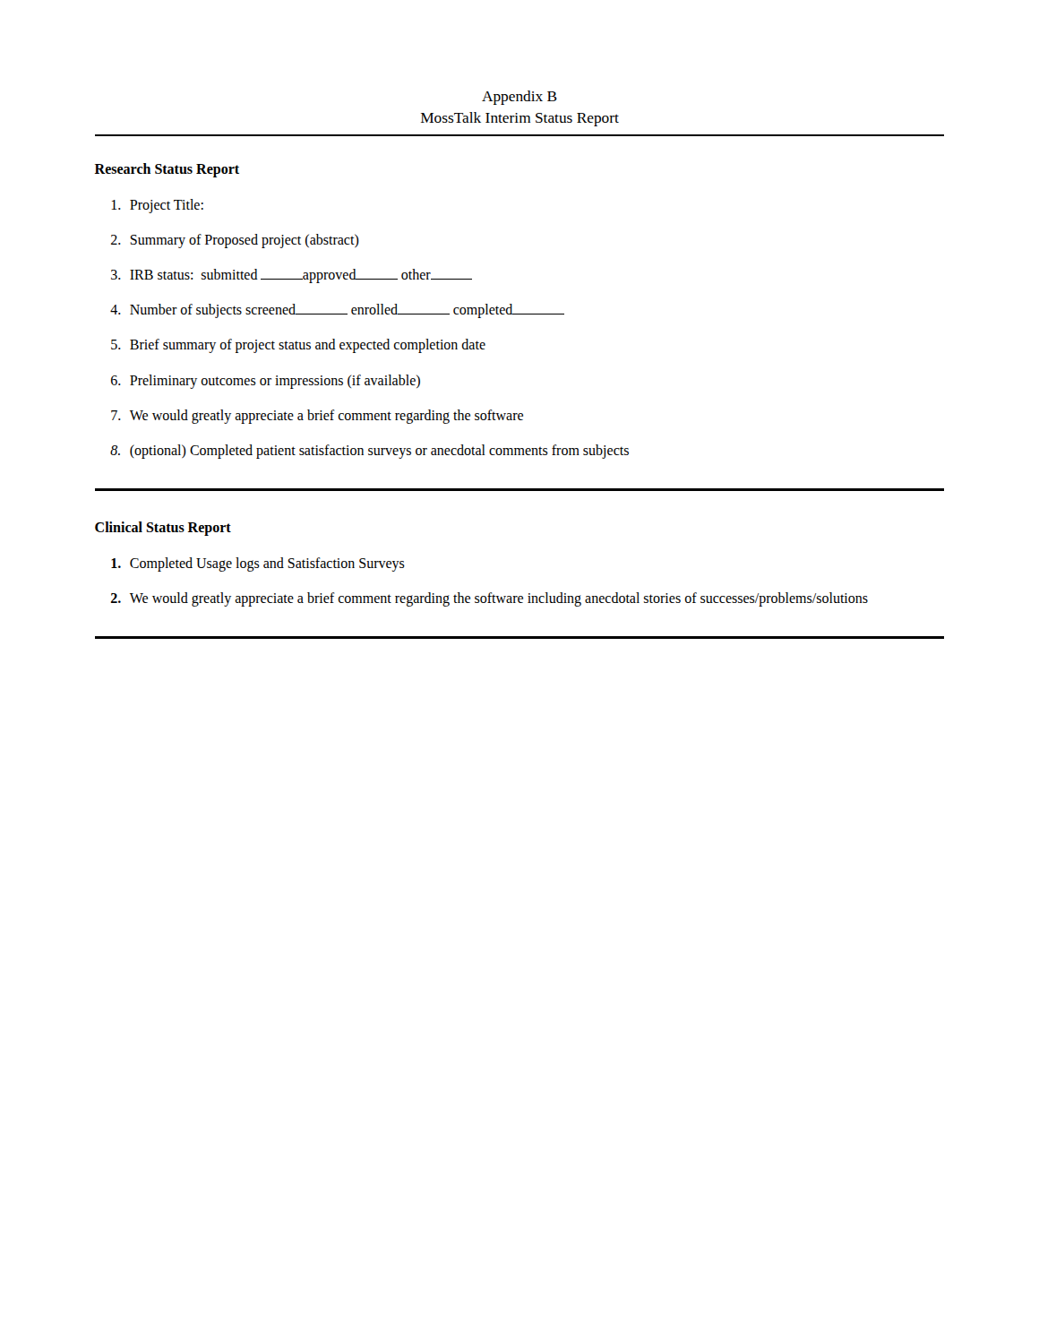Appendix B
MossTalk Interim Status Report
Research Status Report
Project Title:
Summary of Proposed project (abstract)
IRB status: submitted approved other
Number of subjects screened enrolled completed
Brief summary of project status and expected completion date
Preliminary outcomes or impressions (if available)
We would greatly appreciate a brief comment regarding the software
(optional) Completed patient satisfaction surveys or anecdotal comments from subjects
Clinical Status Report
Completed Usage logs and Satisfaction Surveys
We would greatly appreciate a brief comment regarding the software including anecdotal stories of successes/problems/solutions